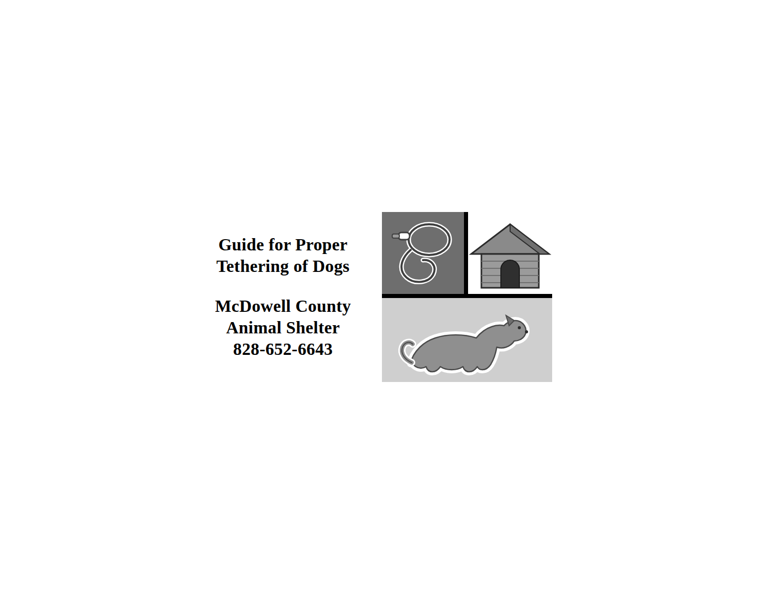Guide for Proper
Tethering of Dogs
McDowell County
Animal Shelter
828-652-6643